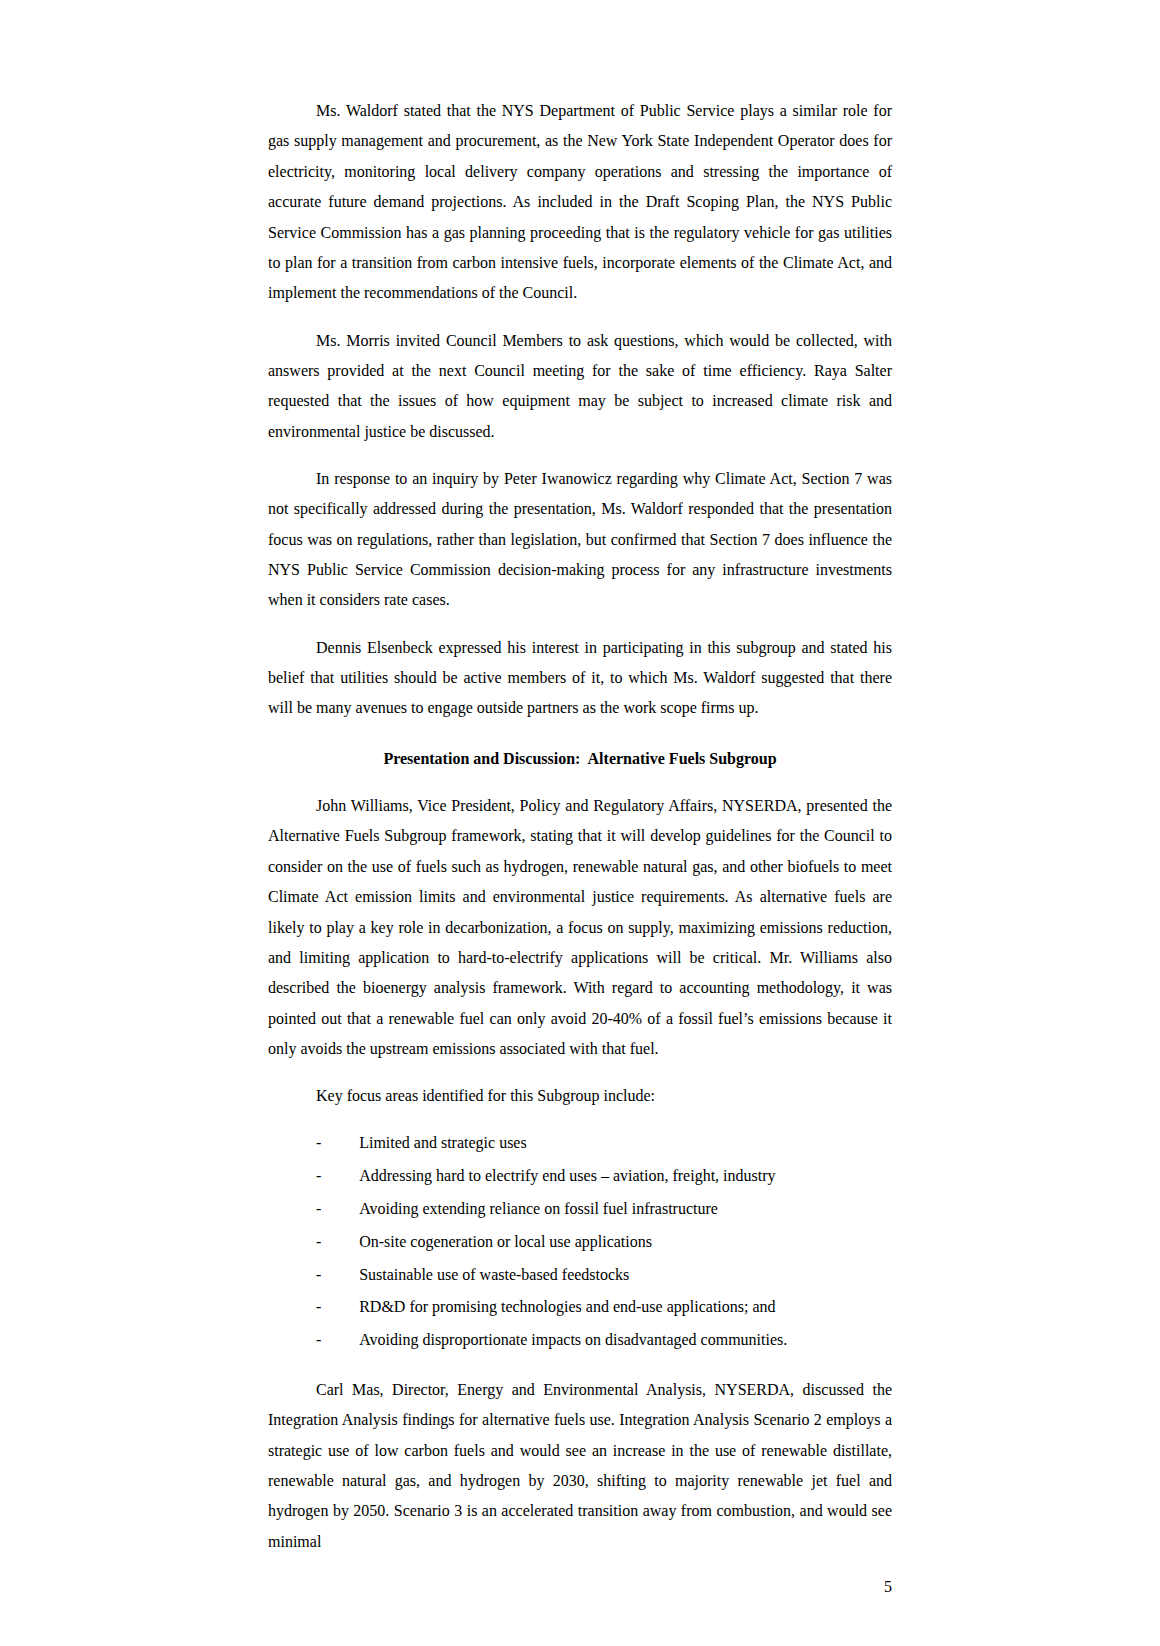Ms. Waldorf stated that the NYS Department of Public Service plays a similar role for gas supply management and procurement, as the New York State Independent Operator does for electricity, monitoring local delivery company operations and stressing the importance of accurate future demand projections. As included in the Draft Scoping Plan, the NYS Public Service Commission has a gas planning proceeding that is the regulatory vehicle for gas utilities to plan for a transition from carbon intensive fuels, incorporate elements of the Climate Act, and implement the recommendations of the Council.
Ms. Morris invited Council Members to ask questions, which would be collected, with answers provided at the next Council meeting for the sake of time efficiency. Raya Salter requested that the issues of how equipment may be subject to increased climate risk and environmental justice be discussed.
In response to an inquiry by Peter Iwanowicz regarding why Climate Act, Section 7 was not specifically addressed during the presentation, Ms. Waldorf responded that the presentation focus was on regulations, rather than legislation, but confirmed that Section 7 does influence the NYS Public Service Commission decision-making process for any infrastructure investments when it considers rate cases.
Dennis Elsenbeck expressed his interest in participating in this subgroup and stated his belief that utilities should be active members of it, to which Ms. Waldorf suggested that there will be many avenues to engage outside partners as the work scope firms up.
Presentation and Discussion: Alternative Fuels Subgroup
John Williams, Vice President, Policy and Regulatory Affairs, NYSERDA, presented the Alternative Fuels Subgroup framework, stating that it will develop guidelines for the Council to consider on the use of fuels such as hydrogen, renewable natural gas, and other biofuels to meet Climate Act emission limits and environmental justice requirements. As alternative fuels are likely to play a key role in decarbonization, a focus on supply, maximizing emissions reduction, and limiting application to hard-to-electrify applications will be critical. Mr. Williams also described the bioenergy analysis framework. With regard to accounting methodology, it was pointed out that a renewable fuel can only avoid 20-40% of a fossil fuel’s emissions because it only avoids the upstream emissions associated with that fuel.
Key focus areas identified for this Subgroup include:
Limited and strategic uses
Addressing hard to electrify end uses – aviation, freight, industry
Avoiding extending reliance on fossil fuel infrastructure
On-site cogeneration or local use applications
Sustainable use of waste-based feedstocks
RD&D for promising technologies and end-use applications; and
Avoiding disproportionate impacts on disadvantaged communities.
Carl Mas, Director, Energy and Environmental Analysis, NYSERDA, discussed the Integration Analysis findings for alternative fuels use. Integration Analysis Scenario 2 employs a strategic use of low carbon fuels and would see an increase in the use of renewable distillate, renewable natural gas, and hydrogen by 2030, shifting to majority renewable jet fuel and hydrogen by 2050. Scenario 3 is an accelerated transition away from combustion, and would see minimal
5